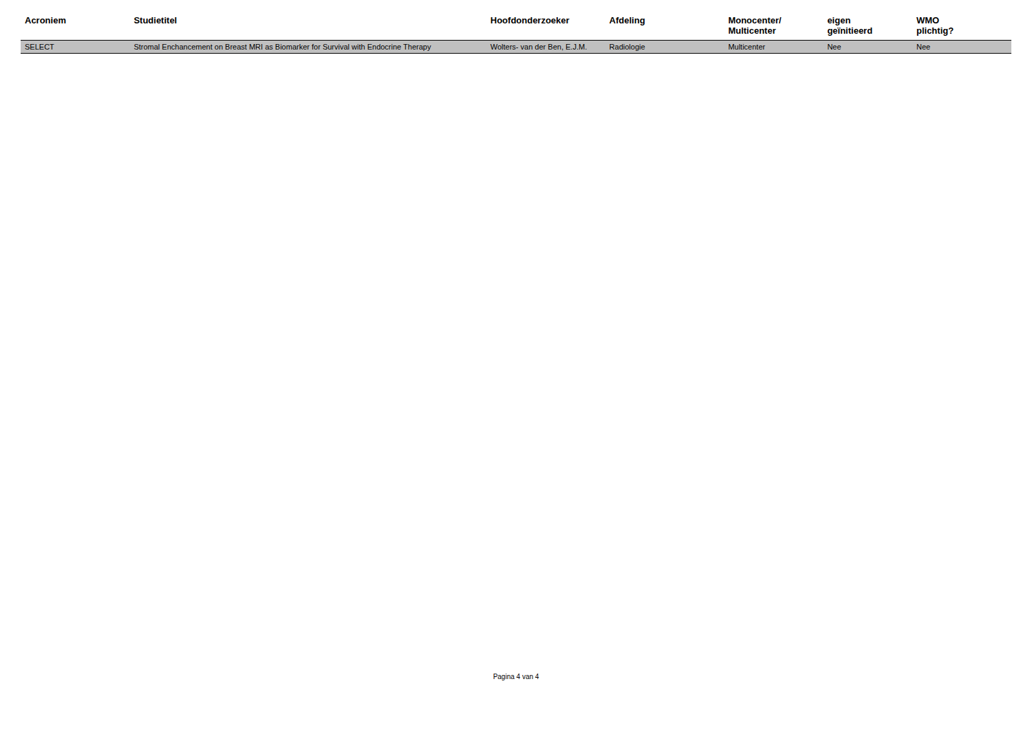| Acroniem | Studietitel | Hoofdonderzoeker | Afdeling | Monocenter/ Multicenter | eigen geïnitieerd | WMO plichtig? |
| --- | --- | --- | --- | --- | --- | --- |
| SELECT | Stromal Enchancement on Breast MRI as Biomarker for Survival with Endocrine Therapy | Wolters- van der Ben, E.J.M. | Radiologie | Multicenter | Nee | Nee |
Pagina 4 van 4